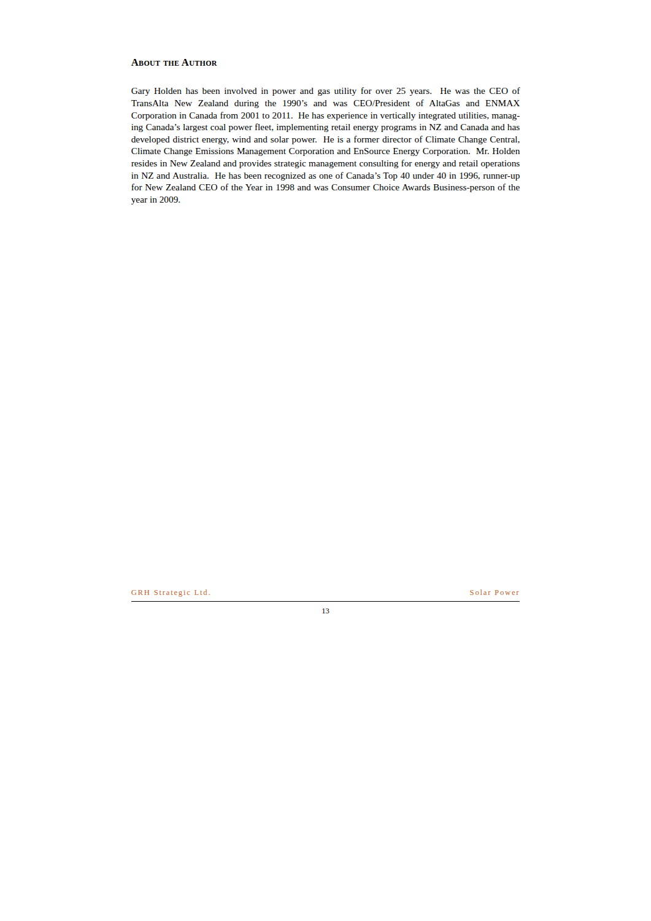About the Author
Gary Holden has been involved in power and gas utility for over 25 years. He was the CEO of TransAlta New Zealand during the 1990’s and was CEO/President of AltaGas and ENMAX Corporation in Canada from 2001 to 2011. He has experience in vertically integrated utilities, managing Canada’s largest coal power fleet, implementing retail energy programs in NZ and Canada and has developed district energy, wind and solar power. He is a former director of Climate Change Central, Climate Change Emissions Management Corporation and EnSource Energy Corporation. Mr. Holden resides in New Zealand and provides strategic management consulting for energy and retail operations in NZ and Australia. He has been recognized as one of Canada’s Top 40 under 40 in 1996, runner-up for New Zealand CEO of the Year in 1998 and was Consumer Choice Awards Business-person of the year in 2009.
GRH Strategic Ltd. Solar Power
13